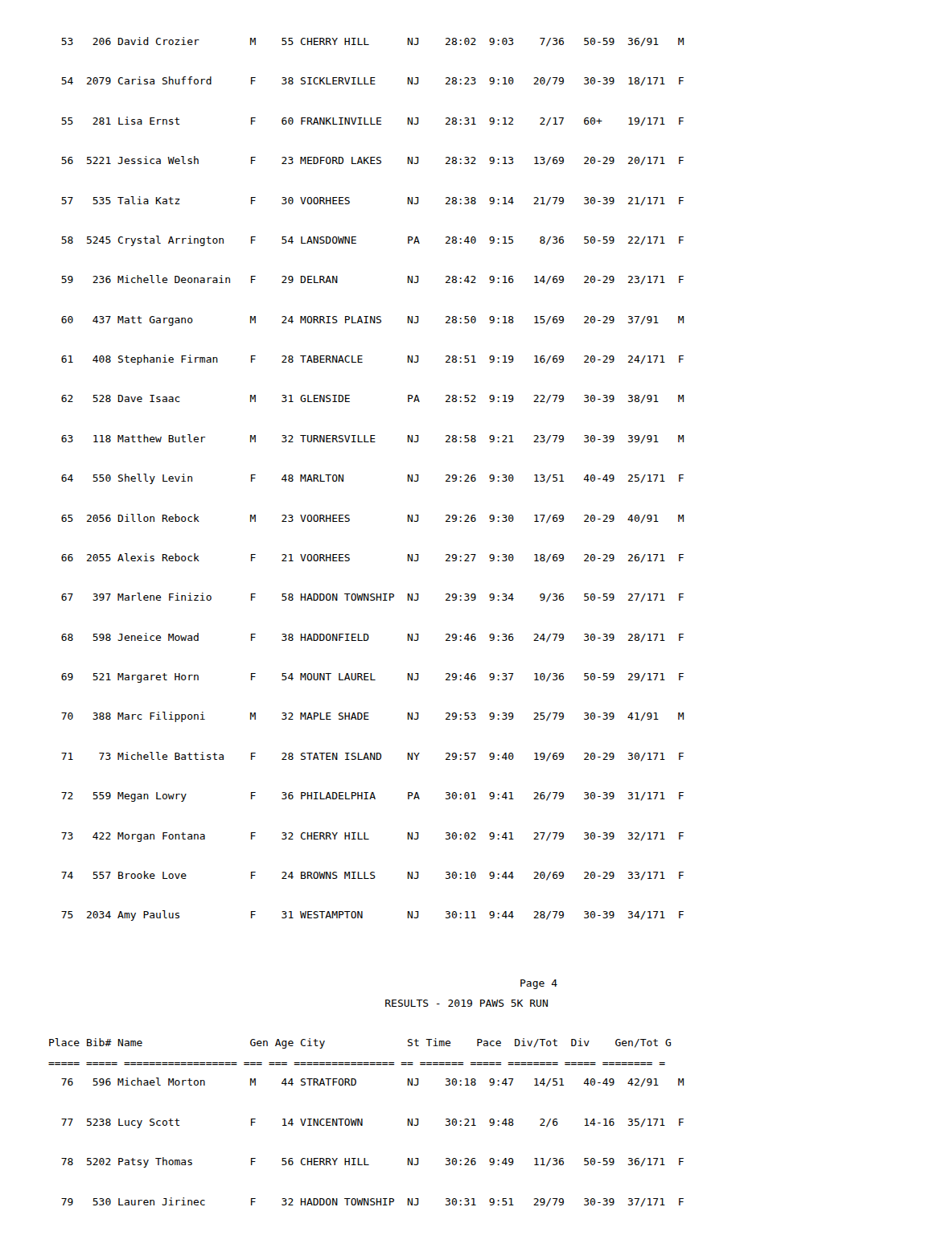53   206 David Crozier        M    55 CHERRY HILL      NJ    28:02  9:03    7/36   50-59  36/91   M

  54  2079 Carisa Shufford      F    38 SICKLERVILLE     NJ    28:23  9:10   20/79   30-39  18/171  F

  55   281 Lisa Ernst           F    60 FRANKLINVILLE    NJ    28:31  9:12    2/17   60+    19/171  F

  56  5221 Jessica Welsh        F    23 MEDFORD LAKES    NJ    28:32  9:13   13/69   20-29  20/171  F

  57   535 Talia Katz           F    30 VOORHEES         NJ    28:38  9:14   21/79   30-39  21/171  F

  58  5245 Crystal Arrington    F    54 LANSDOWNE        PA    28:40  9:15    8/36   50-59  22/171  F

  59   236 Michelle Deonarain   F    29 DELRAN           NJ    28:42  9:16   14/69   20-29  23/171  F

  60   437 Matt Gargano         M    24 MORRIS PLAINS    NJ    28:50  9:18   15/69   20-29  37/91   M

  61   408 Stephanie Firman     F    28 TABERNACLE       NJ    28:51  9:19   16/69   20-29  24/171  F

  62   528 Dave Isaac           M    31 GLENSIDE         PA    28:52  9:19   22/79   30-39  38/91   M

  63   118 Matthew Butler       M    32 TURNERSVILLE     NJ    28:58  9:21   23/79   30-39  39/91   M

  64   550 Shelly Levin         F    48 MARLTON          NJ    29:26  9:30   13/51   40-49  25/171  F

  65  2056 Dillon Rebock        M    23 VOORHEES         NJ    29:26  9:30   17/69   20-29  40/91   M

  66  2055 Alexis Rebock        F    21 VOORHEES         NJ    29:27  9:30   18/69   20-29  26/171  F

  67   397 Marlene Finizio      F    58 HADDON TOWNSHIP  NJ    29:39  9:34    9/36   50-59  27/171  F

  68   598 Jeneice Mowad        F    38 HADDONFIELD      NJ    29:46  9:36   24/79   30-39  28/171  F

  69   521 Margaret Horn        F    54 MOUNT LAUREL     NJ    29:46  9:37   10/36   50-59  29/171  F

  70   388 Marc Filipponi       M    32 MAPLE SHADE      NJ    29:53  9:39   25/79   30-39  41/91   M

  71    73 Michelle Battista    F    28 STATEN ISLAND    NY    29:57  9:40   19/69   20-29  30/171  F

  72   559 Megan Lowry          F    36 PHILADELPHIA     PA    30:01  9:41   26/79   30-39  31/171  F

  73   422 Morgan Fontana       F    32 CHERRY HILL      NJ    30:02  9:41   27/79   30-39  32/171  F

  74   557 Brooke Love          F    24 BROWNS MILLS     NJ    30:10  9:44   20/69   20-29  33/171  F

  75  2034 Amy Paulus           F    31 WESTAMPTON       NJ    30:11  9:44   28/79   30-39  34/171  F
Page 4                                                    
RESULTS - 2019 PAWS 5K RUN
Place Bib# Name                 Gen Age City             St Time    Pace  Div/Tot  Div    Gen/Tot G
===== ===== ================== === === ================ == ======= ===== ======== ===== ======== =
  76   596 Michael Morton       M    44 STRATFORD        NJ    30:18  9:47   14/51   40-49  42/91   M

  77  5238 Lucy Scott           F    14 VINCENTOWN       NJ    30:21  9:48    2/6    14-16  35/171  F

  78  5202 Patsy Thomas         F    56 CHERRY HILL      NJ    30:26  9:49   11/36   50-59  36/171  F

  79   530 Lauren Jirinec       F    32 HADDON TOWNSHIP  NJ    30:31  9:51   29/79   30-39  37/171  F